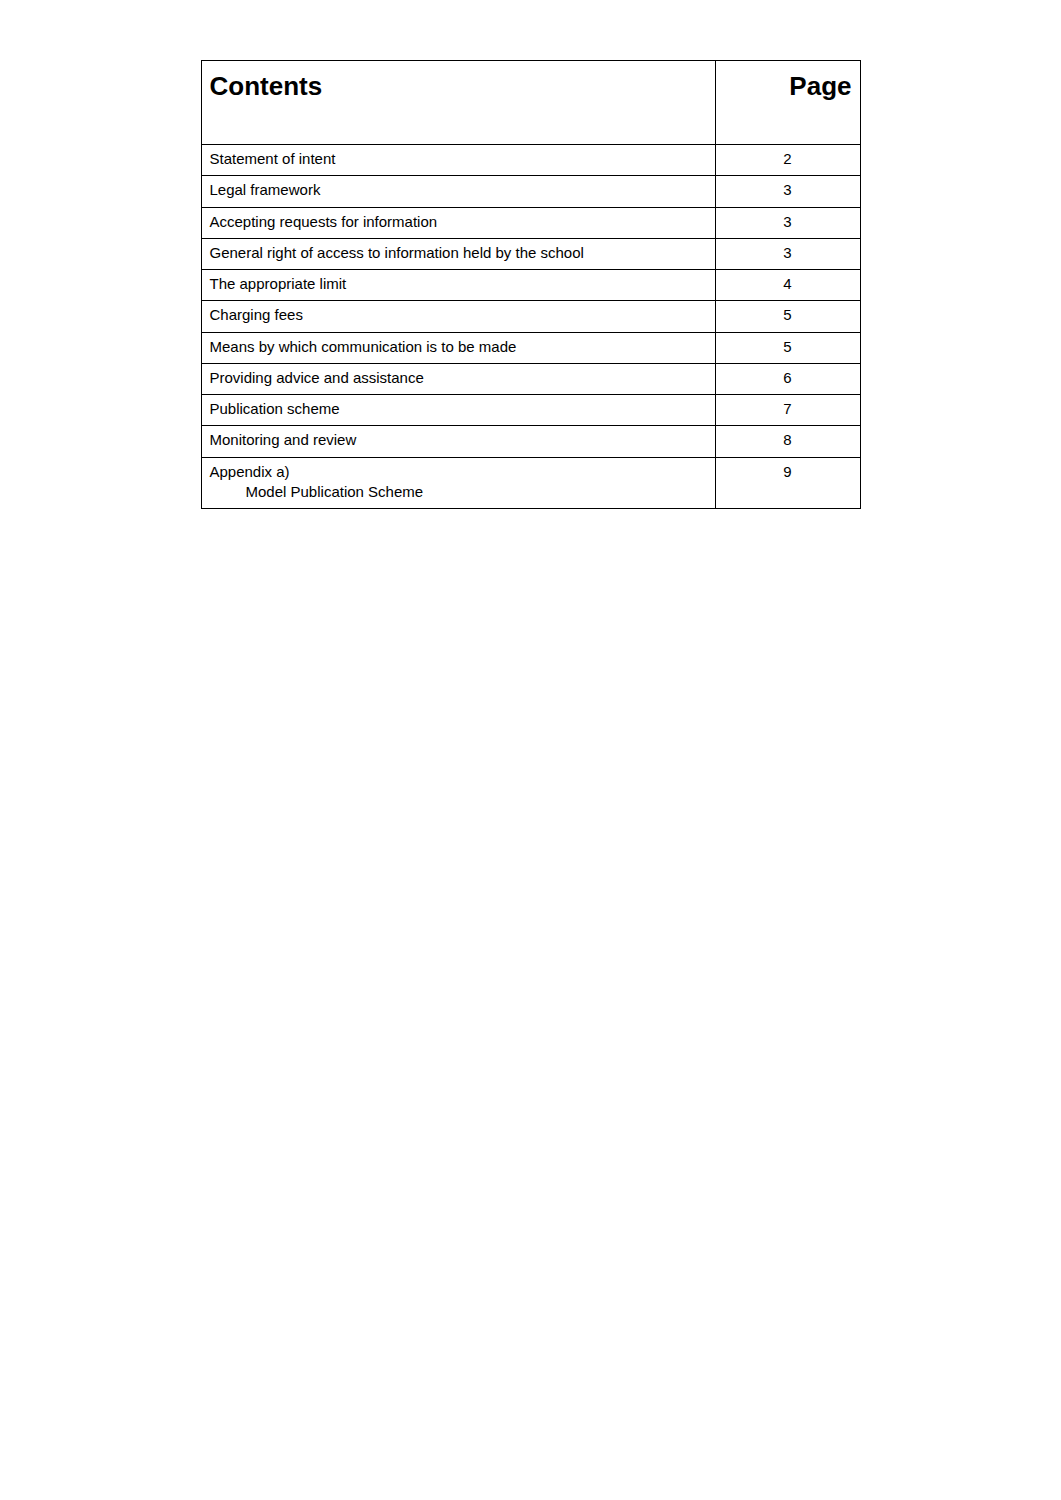| Contents | Page |
| --- | --- |
| Statement of intent | 2 |
| Legal framework | 3 |
| Accepting requests for information | 3 |
| General right of access to information held by the school | 3 |
| The appropriate limit | 4 |
| Charging fees | 5 |
| Means by which communication is to be made | 5 |
| Providing advice and assistance | 6 |
| Publication scheme | 7 |
| Monitoring and review | 8 |
| Appendix a) Model Publication Scheme | 9 |